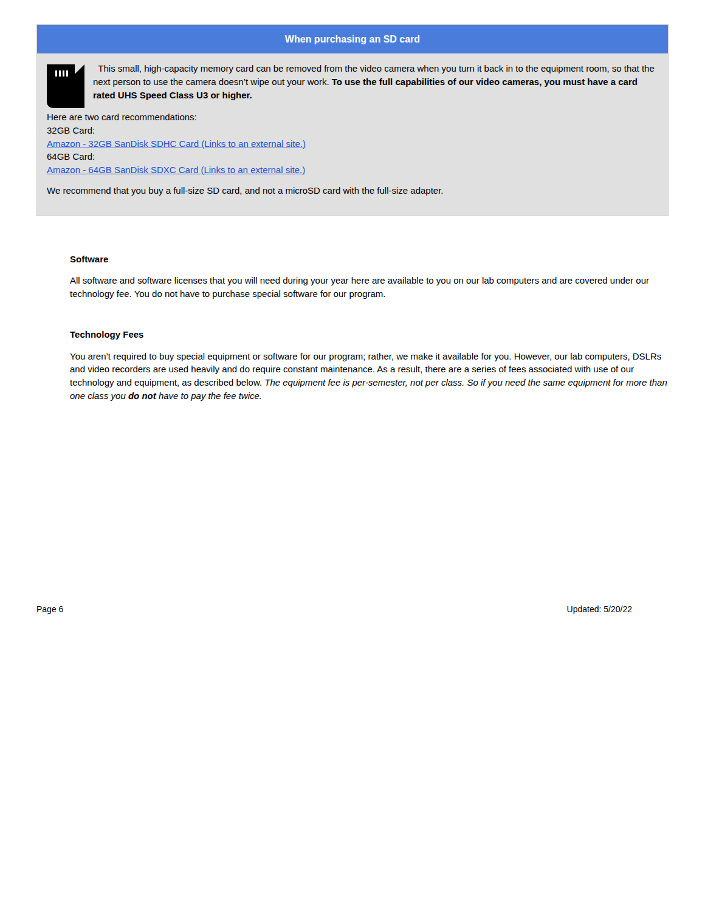When purchasing an SD card
This small, high-capacity memory card can be removed from the video camera when you turn it back in to the equipment room, so that the next person to use the camera doesn’t wipe out your work. To use the full capabilities of our video cameras, you must have a card rated UHS Speed Class U3 or higher.
Here are two card recommendations:
32GB Card:
Amazon - 32GB SanDisk SDHC Card (Links to an external site.)
64GB Card:
Amazon - 64GB SanDisk SDXC Card (Links to an external site.)
We recommend that you buy a full-size SD card, and not a microSD card with the full-size adapter.
Software
All software and software licenses that you will need during your year here are available to you on our lab computers and are covered under our technology fee. You do not have to purchase special software for our program.
Technology Fees
You aren’t required to buy special equipment or software for our program; rather, we make it available for you. However, our lab computers, DSLRs and video recorders are used heavily and do require constant maintenance. As a result, there are a series of fees associated with use of our technology and equipment, as described below. The equipment fee is per-semester, not per class. So if you need the same equipment for more than one class you do not have to pay the fee twice.
Page 6 Updated: 5/20/22